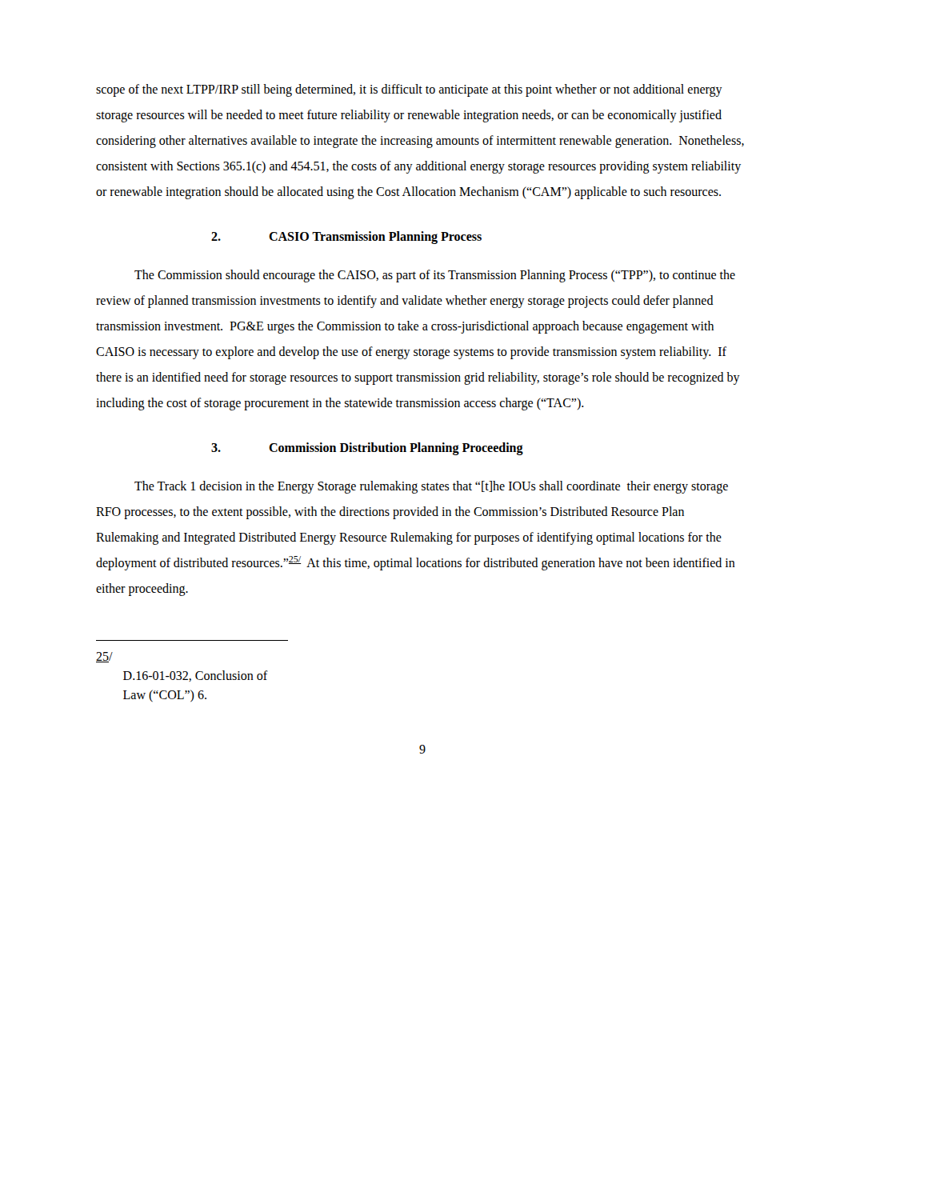scope of the next LTPP/IRP still being determined, it is difficult to anticipate at this point whether or not additional energy storage resources will be needed to meet future reliability or renewable integration needs, or can be economically justified considering other alternatives available to integrate the increasing amounts of intermittent renewable generation. Nonetheless, consistent with Sections 365.1(c) and 454.51, the costs of any additional energy storage resources providing system reliability or renewable integration should be allocated using the Cost Allocation Mechanism (“CAM”) applicable to such resources.
2. CASIO Transmission Planning Process
The Commission should encourage the CAISO, as part of its Transmission Planning Process (“TPP”), to continue the review of planned transmission investments to identify and validate whether energy storage projects could defer planned transmission investment. PG&E urges the Commission to take a cross-jurisdictional approach because engagement with CAISO is necessary to explore and develop the use of energy storage systems to provide transmission system reliability. If there is an identified need for storage resources to support transmission grid reliability, storage’s role should be recognized by including the cost of storage procurement in the statewide transmission access charge (“TAC”).
3. Commission Distribution Planning Proceeding
The Track 1 decision in the Energy Storage rulemaking states that “[t]he IOUs shall coordinate their energy storage RFO processes, to the extent possible, with the directions provided in the Commission’s Distributed Resource Plan Rulemaking and Integrated Distributed Energy Resource Rulemaking for purposes of identifying optimal locations for the deployment of distributed resources.”25/ At this time, optimal locations for distributed generation have not been identified in either proceeding.
25/D.16-01-032, Conclusion of Law (“COL”) 6.
9